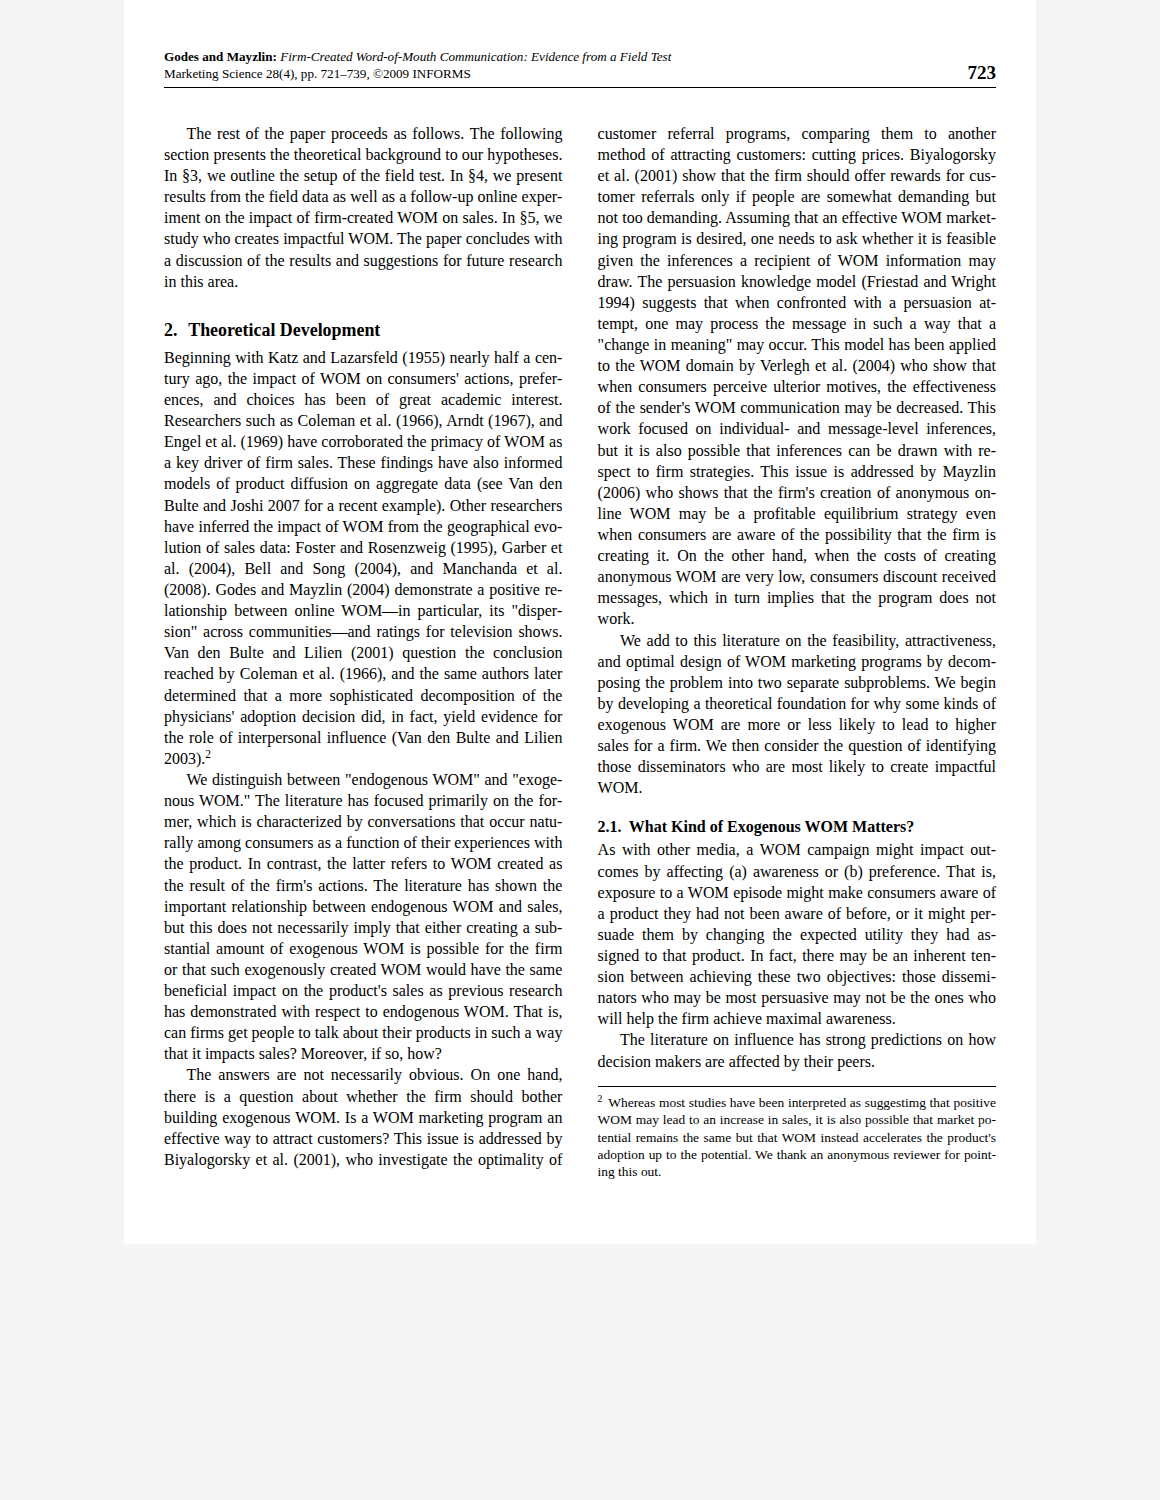Godes and Mayzlin: Firm-Created Word-of-Mouth Communication: Evidence from a Field Test Marketing Science 28(4), pp. 721–739, ©2009 INFORMS
723
The rest of the paper proceeds as follows. The following section presents the theoretical background to our hypotheses. In §3, we outline the setup of the field test. In §4, we present results from the field data as well as a follow-up online experiment on the impact of firm-created WOM on sales. In §5, we study who creates impactful WOM. The paper concludes with a discussion of the results and suggestions for future research in this area.
2. Theoretical Development
Beginning with Katz and Lazarsfeld (1955) nearly half a century ago, the impact of WOM on consumers' actions, preferences, and choices has been of great academic interest. Researchers such as Coleman et al. (1966), Arndt (1967), and Engel et al. (1969) have corroborated the primacy of WOM as a key driver of firm sales. These findings have also informed models of product diffusion on aggregate data (see Van den Bulte and Joshi 2007 for a recent example). Other researchers have inferred the impact of WOM from the geographical evolution of sales data: Foster and Rosenzweig (1995), Garber et al. (2004), Bell and Song (2004), and Manchanda et al. (2008). Godes and Mayzlin (2004) demonstrate a positive relationship between online WOM—in particular, its "dispersion" across communities—and ratings for television shows. Van den Bulte and Lilien (2001) question the conclusion reached by Coleman et al. (1966), and the same authors later determined that a more sophisticated decomposition of the physicians' adoption decision did, in fact, yield evidence for the role of interpersonal influence (Van den Bulte and Lilien 2003).2
We distinguish between "endogenous WOM" and "exogenous WOM." The literature has focused primarily on the former, which is characterized by conversations that occur naturally among consumers as a function of their experiences with the product. In contrast, the latter refers to WOM created as the result of the firm's actions. The literature has shown the important relationship between endogenous WOM and sales, but this does not necessarily imply that either creating a substantial amount of exogenous WOM is possible for the firm or that such exogenously created WOM would have the same beneficial impact on the product's sales as previous research has demonstrated with respect to endogenous WOM. That is, can firms get people to talk about their products in such a way that it impacts sales? Moreover, if so, how?
The answers are not necessarily obvious. On one hand, there is a question about whether the firm should bother building exogenous WOM. Is a WOM marketing program an effective way to attract customers? This issue is addressed by Biyalogorsky et al. (2001), who investigate the optimality of customer referral programs, comparing them to another method of attracting customers: cutting prices. Biyalogorsky et al. (2001) show that the firm should offer rewards for customer referrals only if people are somewhat demanding but not too demanding. Assuming that an effective WOM marketing program is desired, one needs to ask whether it is feasible given the inferences a recipient of WOM information may draw. The persuasion knowledge model (Friestad and Wright 1994) suggests that when confronted with a persuasion attempt, one may process the message in such a way that a "change in meaning" may occur. This model has been applied to the WOM domain by Verlegh et al. (2004) who show that when consumers perceive ulterior motives, the effectiveness of the sender's WOM communication may be decreased. This work focused on individual- and message-level inferences, but it is also possible that inferences can be drawn with respect to firm strategies. This issue is addressed by Mayzlin (2006) who shows that the firm's creation of anonymous online WOM may be a profitable equilibrium strategy even when consumers are aware of the possibility that the firm is creating it. On the other hand, when the costs of creating anonymous WOM are very low, consumers discount received messages, which in turn implies that the program does not work.
We add to this literature on the feasibility, attractiveness, and optimal design of WOM marketing programs by decomposing the problem into two separate subproblems. We begin by developing a theoretical foundation for why some kinds of exogenous WOM are more or less likely to lead to higher sales for a firm. We then consider the question of identifying those disseminators who are most likely to create impactful WOM.
2.1. What Kind of Exogenous WOM Matters?
As with other media, a WOM campaign might impact outcomes by affecting (a) awareness or (b) preference. That is, exposure to a WOM episode might make consumers aware of a product they had not been aware of before, or it might persuade them by changing the expected utility they had assigned to that product. In fact, there may be an inherent tension between achieving these two objectives: those disseminators who may be most persuasive may not be the ones who will help the firm achieve maximal awareness.
The literature on influence has strong predictions on how decision makers are affected by their peers.
2 Whereas most studies have been interpreted as suggestimg that positive WOM may lead to an increase in sales, it is also possible that market potential remains the same but that WOM instead accelerates the product's adoption up to the potential. We thank an anonymous reviewer for pointing this out.